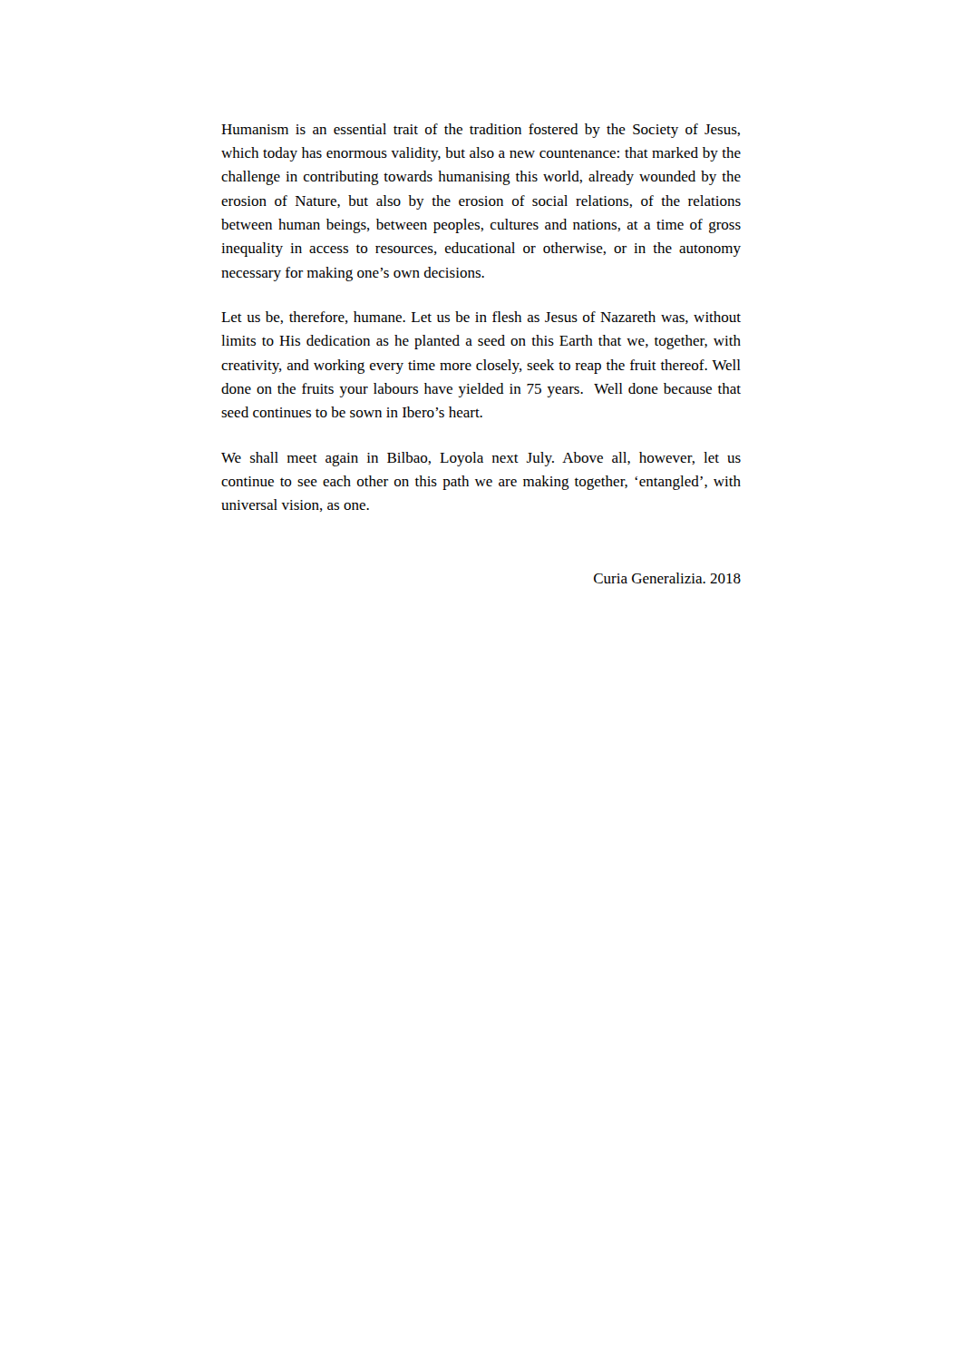Humanism is an essential trait of the tradition fostered by the Society of Jesus, which today has enormous validity, but also a new countenance: that marked by the challenge in contributing towards humanising this world, already wounded by the erosion of Nature, but also by the erosion of social relations, of the relations between human beings, between peoples, cultures and nations, at a time of gross inequality in access to resources, educational or otherwise, or in the autonomy necessary for making one’s own decisions.
Let us be, therefore, humane. Let us be in flesh as Jesus of Nazareth was, without limits to His dedication as he planted a seed on this Earth that we, together, with creativity, and working every time more closely, seek to reap the fruit thereof. Well done on the fruits your labours have yielded in 75 years. Well done because that seed continues to be sown in Ibero’s heart.
We shall meet again in Bilbao, Loyola next July. Above all, however, let us continue to see each other on this path we are making together, ‘entangled’, with universal vision, as one.
Curia Generalizia. 2018